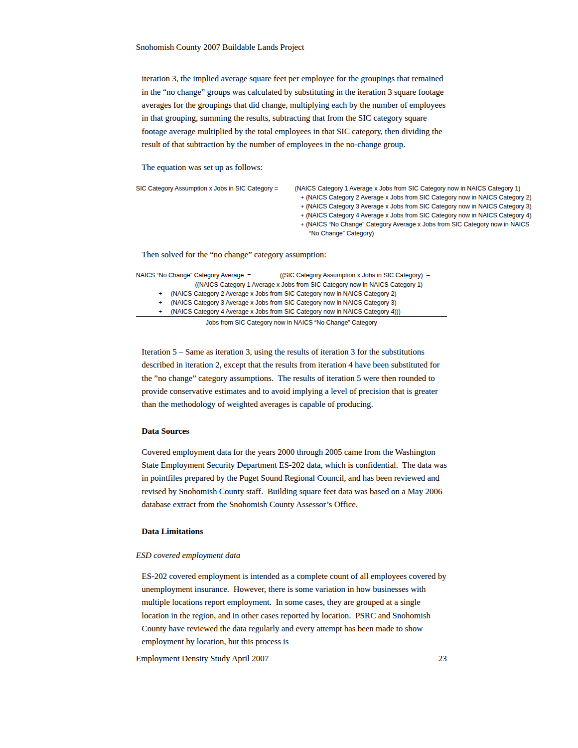Snohomish County 2007 Buildable Lands Project
iteration 3, the implied average square feet per employee for the groupings that remained in the “no change” groups was calculated by substituting in the iteration 3 square footage averages for the groupings that did change, multiplying each by the number of employees in that grouping, summing the results, subtracting that from the SIC category square footage average multiplied by the total employees in that SIC category, then dividing the result of that subtraction by the number of employees in the no-change group.
The equation was set up as follows:
SIC Category Assumption x Jobs in SIC Category =
(NAICS Category 1 Average x Jobs from SIC Category now in NAICS Category 1)
+ (NAICS Category 2 Average x Jobs from SIC Category now in NAICS Category 2)
+ (NAICS Category 3 Average x Jobs from SIC Category now in NAICS Category 3)
+ (NAICS Category 4 Average x Jobs from SIC Category now in NAICS Category 4)
+ (NAICS “No Change” Category Average x Jobs from SIC Category now in NAICS
“No Change” Category)
Then solved for the “no change” category assumption:
NAICS “No Change” Category Average =
((SIC Category Assumption x Jobs in SIC Category) –
((NAICS Category 1 Average x Jobs from SIC Category now in NAICS Category 1)
+
(NAICS Category 2 Average x Jobs from SIC Category now in NAICS Category 2)
+
(NAICS Category 3 Average x Jobs from SIC Category now in NAICS Category 3)
+
(NAICS Category 4 Average x Jobs from SIC Category now in NAICS Category 4)))
Jobs from SIC Category now in NAICS “No Change” Category
Iteration 5 – Same as iteration 3, using the results of iteration 3 for the substitutions described in iteration 2, except that the results from iteration 4 have been substituted for the ”no change” category assumptions. The results of iteration 5 were then rounded to provide conservative estimates and to avoid implying a level of precision that is greater than the methodology of weighted averages is capable of producing.
Data Sources
Covered employment data for the years 2000 through 2005 came from the Washington State Employment Security Department ES-202 data, which is confidential. The data was in pointfiles prepared by the Puget Sound Regional Council, and has been reviewed and revised by Snohomish County staff. Building square feet data was based on a May 2006 database extract from the Snohomish County Assessor’s Office.
Data Limitations
ESD covered employment data
ES-202 covered employment is intended as a complete count of all employees covered by unemployment insurance. However, there is some variation in how businesses with multiple locations report employment. In some cases, they are grouped at a single location in the region, and in other cases reported by location. PSRC and Snohomish County have reviewed the data regularly and every attempt has been made to show employment by location, but this process is
Employment Density Study April 2007 23